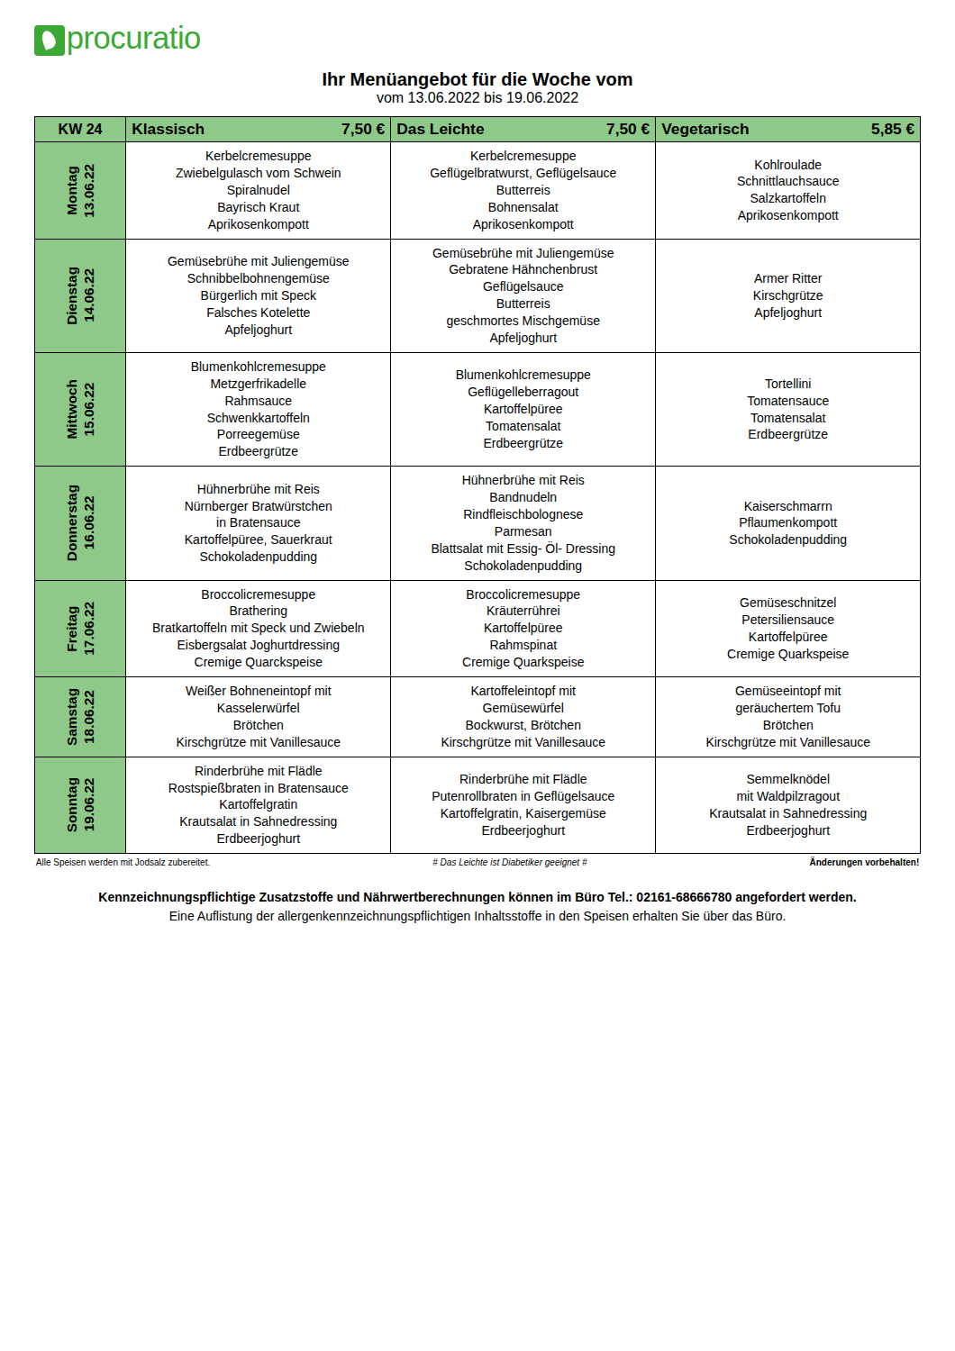procuratio
Ihr Menüangebot für die Woche vom
vom 13.06.2022 bis 19.06.2022
| KW 24 | Klassisch 7,50 € | Das Leichte 7,50 € | Vegetarisch 5,85 € |
| --- | --- | --- | --- |
| Montag 13.06.22 | Kerbelcremesuppe Zwiebelgulasch vom Schwein Spiralnudel Bayrisch Kraut Aprikosenkompott | Kerbelcremesuppe Geflügelbratwurst, Geflügelsauce Butterreis Bohnensalat Aprikosenkompott | Kohlroulade Schnittlauchsauce Salzkartoffeln Aprikosenkompott |
| Dienstag 14.06.22 | Gemüsebrühe mit Juliengemüse Schnibbelbohnengemüse Bürgerlich mit Speck Falsches Kotelette Apfeljoghurt | Gemüsebrühe mit Juliengemüse Gebratene Hähnchenbrust Geflügelsauce Butterreis geschmortes Mischgemüse Apfeljoghurt | Armer Ritter Kirschgrütze Apfeljoghurt |
| Mittwoch 15.06.22 | Blumenkohlcremesuppe Metzgerfrikadelle Rahmsauce Schwenkkartoffeln Porreegemüse Erdbeergrütze | Blumenkohlcremesuppe Geflügelleberragout Kartoffelpüree Tomatensalat Erdbeergrütze | Tortellini Tomatensauce Tomatensalat Erdbeergrütze |
| Donnerstag 16.06.22 | Hühnerbrühe mit Reis Nürnberger Bratwürstchen in Bratensauce Kartoffelpüree, Sauerkraut Schokoladenpudding | Hühnerbrühe mit Reis Bandnudeln Rindfleischbolognese Parmesan Blattsalat mit Essig- Öl- Dressing Schokoladenpudding | Kaiserschmarrn Pflaumenkompott Schokoladenpudding |
| Freitag 17.06.22 | Broccolicremesuppe Brathering Bratkartoffeln mit Speck und Zwiebeln Eisbergsalat Joghurtdressing Cremige Quarckspeise | Broccolicremesuppe Kräuterrührei Kartoffelpüree Rahmspinat Cremige Quarkspeise | Gemüseschnitzel Petersiliensauce Kartoffelpüree Cremige Quarkspeise |
| Samstag 18.06.22 | Weißer Bohneneintopf mit Kasselerwürfel Brötchen Kirschgrütze mit Vanillesauce | Kartoffeleintopf mit Gemüsewürfel Bockwurst, Brötchen Kirschgrütze mit Vanillesauce | Gemüseeintopf mit geräuchertem Tofu Brötchen Kirschgrütze mit Vanillesauce |
| Sonntag 19.06.22 | Rinderbrühe mit Flädle Rostspießbraten in Bratensauce Kartoffelgratin Krautsalat in Sahnedressing Erdbeerjoghurt | Rinderbrühe mit Flädle Putenrollbraten in Geflügelsauce Kartoffelgratin, Kaisergemüse Erdbeerjoghurt | Semmelknödel mit Waldpilzragout Krautsalat in Sahnedressing Erdbeerjoghurt |
Alle Speisen werden mit Jodsalz zubereitet. # Das Leichte ist Diabetiker geeignet # Änderungen vorbehalten!
Kennzeichnungspflichtige Zusatzstoffe und Nährwertberechnungen können im Büro Tel.: 02161-68666780 angefordert werden.
Eine Auflistung der allergenkennzeichnungspflichtigen Inhaltsstoffe in den Speisen erhalten Sie über das Büro.